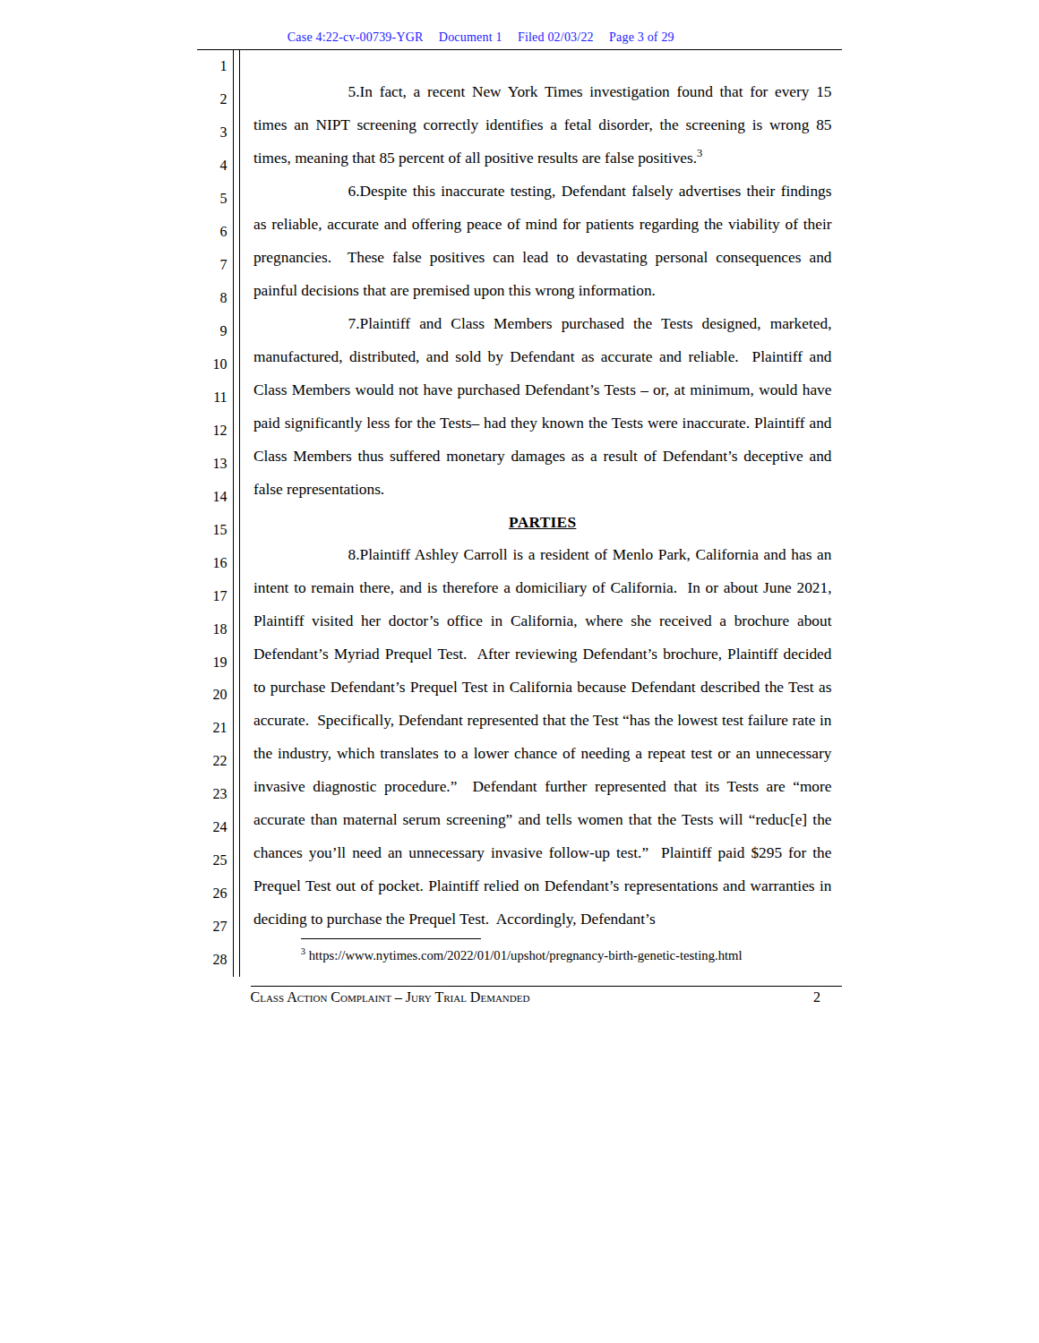Case 4:22-cv-00739-YGR Document 1 Filed 02/03/22 Page 3 of 29
1
2
3
4
5
6
7
8
9
10
11
12
13
14
15
16
17
18
19
20
21
22
23
24
25
26
27
28
5. In fact, a recent New York Times investigation found that for every 15 times an NIPT screening correctly identifies a fetal disorder, the screening is wrong 85 times, meaning that 85 percent of all positive results are false positives.3
6. Despite this inaccurate testing, Defendant falsely advertises their findings as reliable, accurate and offering peace of mind for patients regarding the viability of their pregnancies. These false positives can lead to devastating personal consequences and painful decisions that are premised upon this wrong information.
7. Plaintiff and Class Members purchased the Tests designed, marketed, manufactured, distributed, and sold by Defendant as accurate and reliable. Plaintiff and Class Members would not have purchased Defendant’s Tests – or, at minimum, would have paid significantly less for the Tests– had they known the Tests were inaccurate. Plaintiff and Class Members thus suffered monetary damages as a result of Defendant’s deceptive and false representations.
PARTIES
8. Plaintiff Ashley Carroll is a resident of Menlo Park, California and has an intent to remain there, and is therefore a domiciliary of California. In or about June 2021, Plaintiff visited her doctor’s office in California, where she received a brochure about Defendant’s Myriad Prequel Test. After reviewing Defendant’s brochure, Plaintiff decided to purchase Defendant’s Prequel Test in California because Defendant described the Test as accurate. Specifically, Defendant represented that the Test “has the lowest test failure rate in the industry, which translates to a lower chance of needing a repeat test or an unnecessary invasive diagnostic procedure.” Defendant further represented that its Tests are “more accurate than maternal serum screening” and tells women that the Tests will “reduc[e] the chances you’ll need an unnecessary invasive follow-up test.” Plaintiff paid $295 for the Prequel Test out of pocket. Plaintiff relied on Defendant’s representations and warranties in deciding to purchase the Prequel Test. Accordingly, Defendant’s
3 https://www.nytimes.com/2022/01/01/upshot/pregnancy-birth-genetic-testing.html
Class Action Complaint – Jury Trial Demanded
2